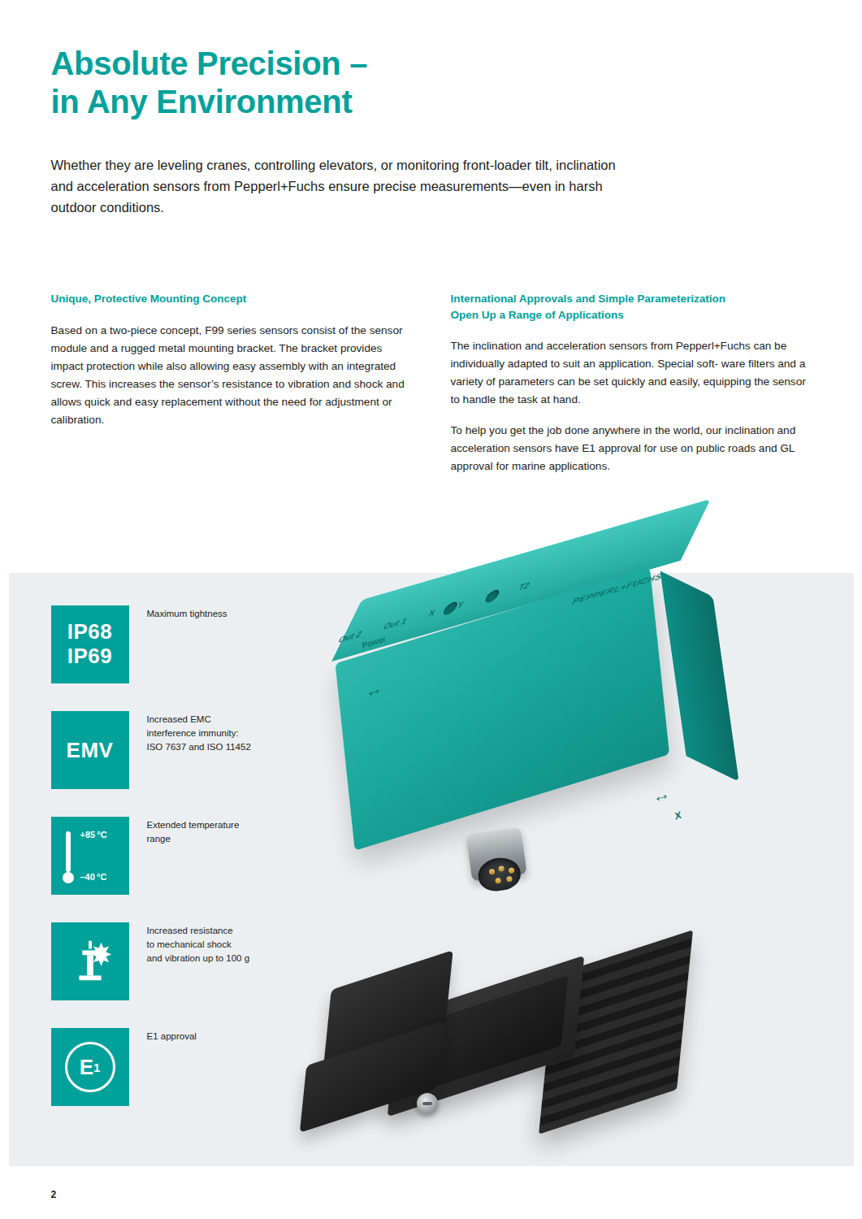Absolute Precision –
in Any Environment
Whether they are leveling cranes, controlling elevators, or monitoring front-loader tilt, inclination and acceleration sensors from Pepperl+Fuchs ensure precise measurements—even in harsh outdoor conditions.
Unique, Protective Mounting Concept
Based on a two-piece concept, F99 series sensors consist of the sensor module and a rugged metal mounting bracket. The bracket provides impact protection while also allowing easy assembly with an integrated screw. This increases the sensor’s resistance to vibration and shock and allows quick and easy replacement without the need for adjustment or calibration.
International Approvals and Simple Parameterization
Open Up a Range of Applications
The inclination and acceleration sensors from Pepperl+Fuchs can be individually adapted to suit an application. Special soft- ware filters and a variety of parameters can be set quickly and easily, equipping the sensor to handle the task at hand.
To help you get the job done anywhere in the world, our inclination and acceleration sensors have E1 approval for use on public roads and GL approval for marine applications.
IP68
IP69
Maximum tightness
EMV
Increased EMC
interference immunity:
ISO 7637 and ISO 11452
+85 °C
–40 °C
Extended temperature
range
Increased resistance
to mechanical shock
and vibration up to 100 g
E1
E1 approval
PEPPERL+FUCHS
Out 2 Out 1 XYT1 T2
Power
↕
↔
X
2